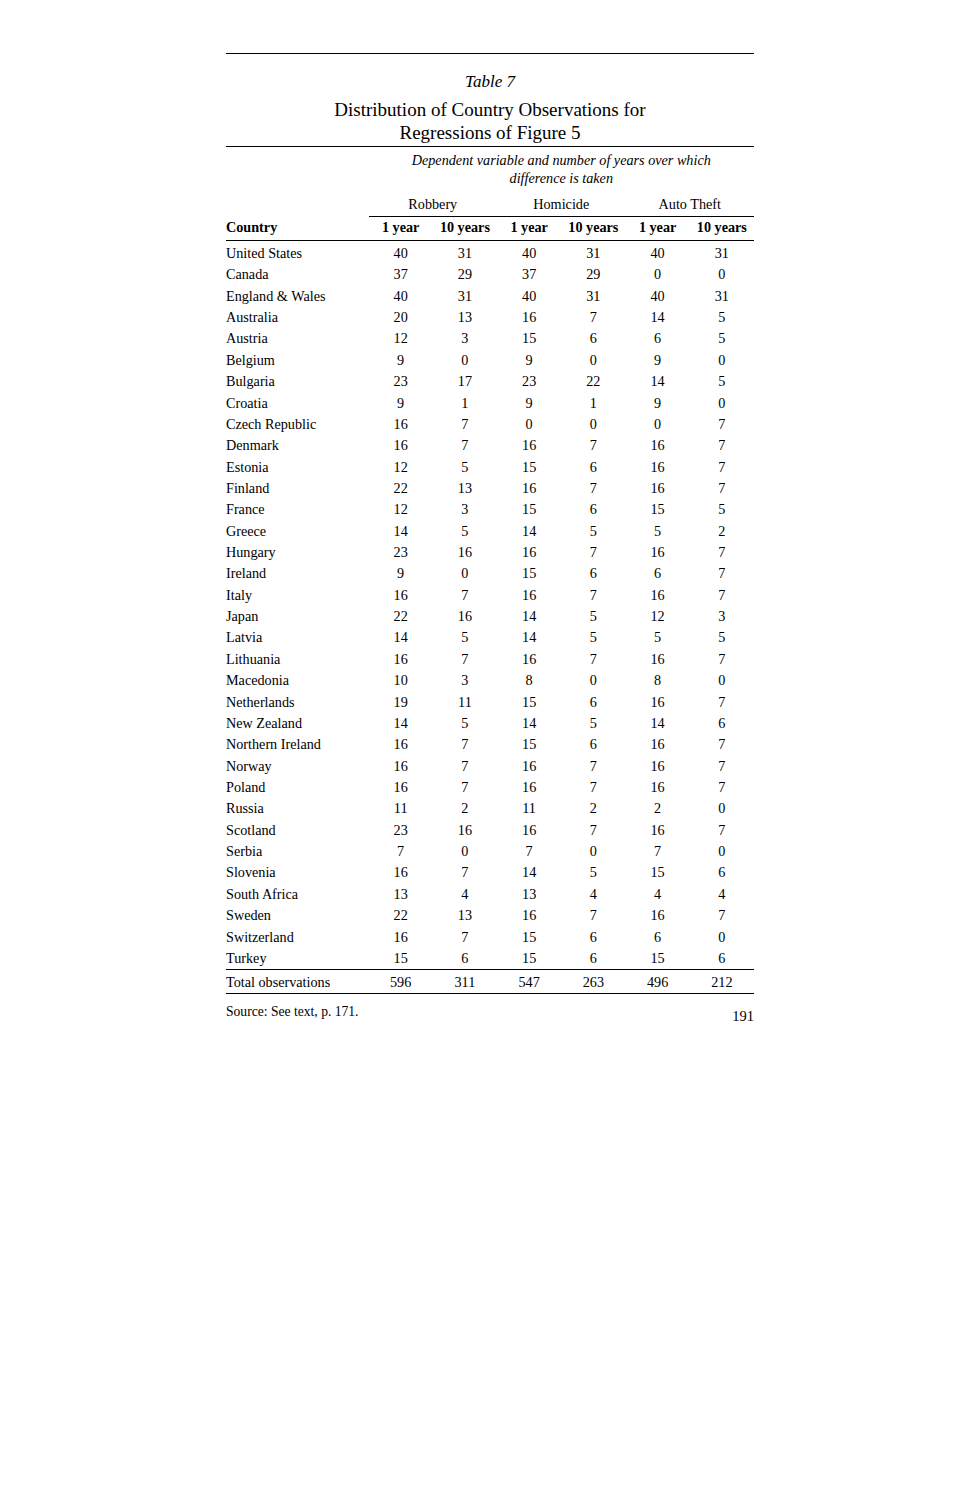Table 7
Distribution of Country Observations for
Regressions of Figure 5
| | Dependent variable and number of years over which difference is taken |
| --- | --- |
| | Robbery | Homicide | Auto Theft |
| Country | 1 year | 10 years | 1 year | 10 years | 1 year | 10 years |
| United States | 40 | 31 | 40 | 31 | 40 | 31 |
| Canada | 37 | 29 | 37 | 29 | 0 | 0 |
| England & Wales | 40 | 31 | 40 | 31 | 40 | 31 |
| Australia | 20 | 13 | 16 | 7 | 14 | 5 |
| Austria | 12 | 3 | 15 | 6 | 6 | 5 |
| Belgium | 9 | 0 | 9 | 0 | 9 | 0 |
| Bulgaria | 23 | 17 | 23 | 22 | 14 | 5 |
| Croatia | 9 | 1 | 9 | 1 | 9 | 0 |
| Czech Republic | 16 | 7 | 0 | 0 | 0 | 7 |
| Denmark | 16 | 7 | 16 | 7 | 16 | 7 |
| Estonia | 12 | 5 | 15 | 6 | 16 | 7 |
| Finland | 22 | 13 | 16 | 7 | 16 | 7 |
| France | 12 | 3 | 15 | 6 | 15 | 5 |
| Greece | 14 | 5 | 14 | 5 | 5 | 2 |
| Hungary | 23 | 16 | 16 | 7 | 16 | 7 |
| Ireland | 9 | 0 | 15 | 6 | 6 | 7 |
| Italy | 16 | 7 | 16 | 7 | 16 | 7 |
| Japan | 22 | 16 | 14 | 5 | 12 | 3 |
| Latvia | 14 | 5 | 14 | 5 | 5 | 5 |
| Lithuania | 16 | 7 | 16 | 7 | 16 | 7 |
| Macedonia | 10 | 3 | 8 | 0 | 8 | 0 |
| Netherlands | 19 | 11 | 15 | 6 | 16 | 7 |
| New Zealand | 14 | 5 | 14 | 5 | 14 | 6 |
| Northern Ireland | 16 | 7 | 15 | 6 | 16 | 7 |
| Norway | 16 | 7 | 16 | 7 | 16 | 7 |
| Poland | 16 | 7 | 16 | 7 | 16 | 7 |
| Russia | 11 | 2 | 11 | 2 | 2 | 0 |
| Scotland | 23 | 16 | 16 | 7 | 16 | 7 |
| Serbia | 7 | 0 | 7 | 0 | 7 | 0 |
| Slovenia | 16 | 7 | 14 | 5 | 15 | 6 |
| South Africa | 13 | 4 | 13 | 4 | 4 | 4 |
| Sweden | 22 | 13 | 16 | 7 | 16 | 7 |
| Switzerland | 16 | 7 | 15 | 6 | 6 | 0 |
| Turkey | 15 | 6 | 15 | 6 | 15 | 6 |
| Total observations | 596 | 311 | 547 | 263 | 496 | 212 |
Source: See text, p. 171.
191